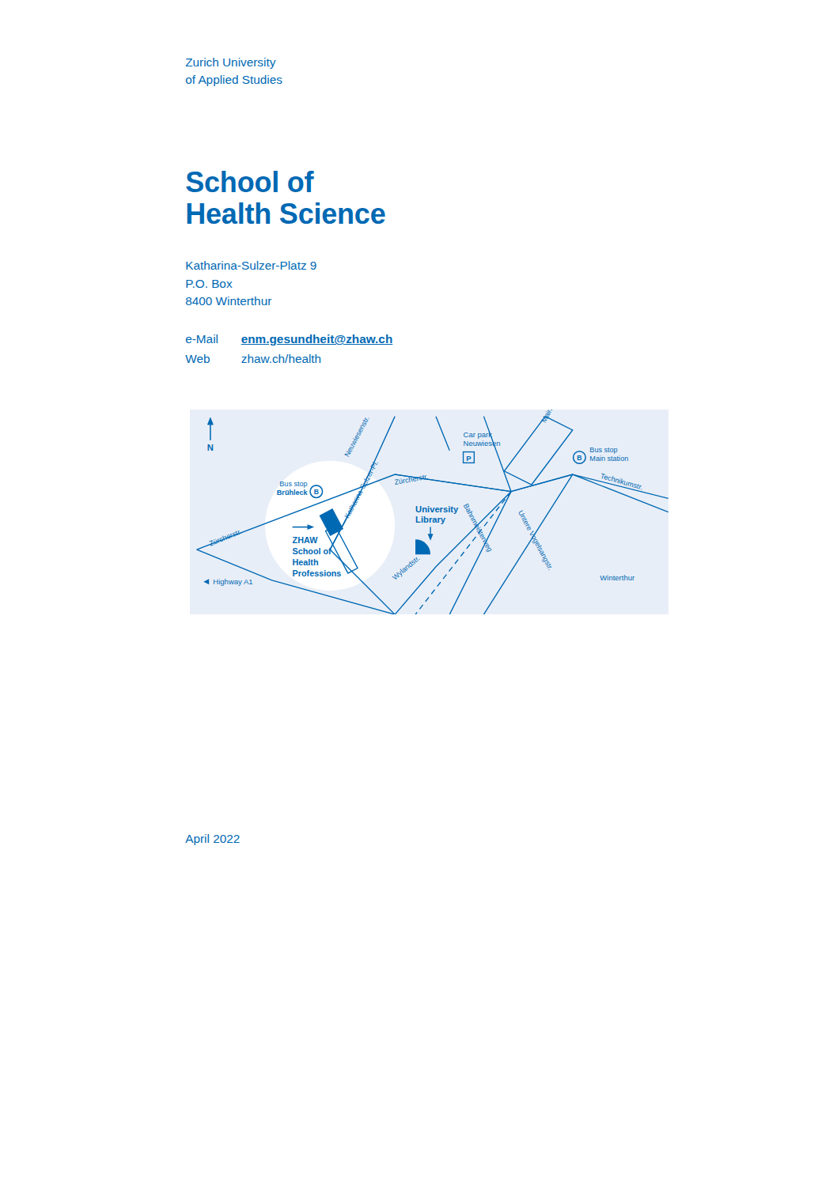Zurich University
of Applied Studies
School of
Health Science
Katharina-Sulzer-Platz 9
P.O. Box
8400 Winterthur
e-Mail
enm.gesundheit@zhaw.ch
Web
zhaw.ch/health
Location map of ZHAW School of Health Professions, Winterthur Schematic street map showing the ZHAW School of Health Professions at Katharina-Sulzer-Platz, the University Library, Car park Neuwiesen, bus stops Brühleck and Main station, the Main station, and surrounding streets including Zürcherstrasse, Neuwiesenstrasse, Technikumstrasse, Wylandstrasse, Bahnmeisterweg and Untere Vogelsangstrasse. Highway A1 is to the west. N B Bus stop Brühleck B Bus stop Main station Car park Neuwiesen P University Library ZHAW School of Health Professions Neuwiesenstr. Zürcherstr. Zürcherstr. Katharina-Sulzer-Pl. Main station Technikumstr. Bahnmeisterweg Untere Vogelsangstr. Wylandstr. Winterthur Highway A1
April 2022